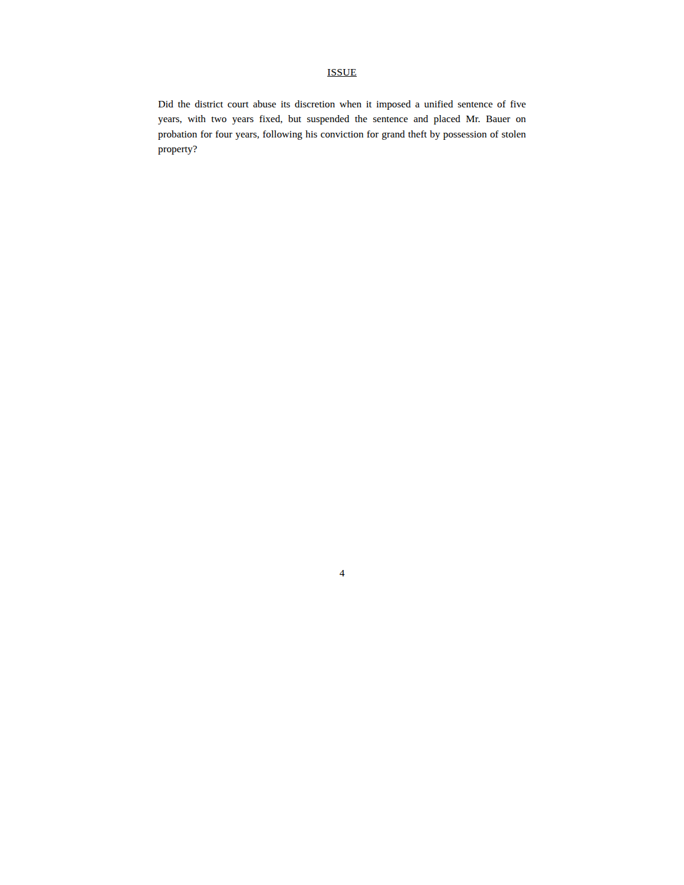ISSUE
Did the district court abuse its discretion when it imposed a unified sentence of five years, with two years fixed, but suspended the sentence and placed Mr. Bauer on probation for four years, following his conviction for grand theft by possession of stolen property?
4